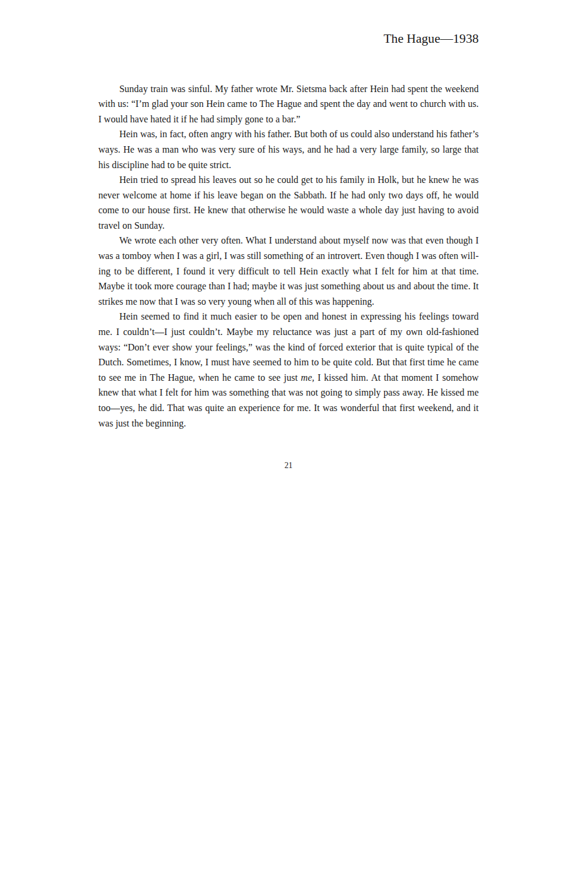The Hague—1938
Sunday train was sinful. My father wrote Mr. Sietsma back after Hein had spent the weekend with us: “I’m glad your son Hein came to The Hague and spent the day and went to church with us. I would have hated it if he had simply gone to a bar.”
Hein was, in fact, often angry with his father. But both of us could also understand his father’s ways. He was a man who was very sure of his ways, and he had a very large family, so large that his discipline had to be quite strict.
Hein tried to spread his leaves out so he could get to his family in Holk, but he knew he was never welcome at home if his leave began on the Sabbath. If he had only two days off, he would come to our house first. He knew that otherwise he would waste a whole day just having to avoid travel on Sunday.
We wrote each other very often. What I understand about myself now was that even though I was a tomboy when I was a girl, I was still something of an introvert. Even though I was often willing to be different, I found it very difficult to tell Hein exactly what I felt for him at that time. Maybe it took more courage than I had; maybe it was just something about us and about the time. It strikes me now that I was so very young when all of this was happening.
Hein seemed to find it much easier to be open and honest in expressing his feelings toward me. I couldn’t—I just couldn’t. Maybe my reluctance was just a part of my own old-fashioned ways: “Don’t ever show your feelings,” was the kind of forced exterior that is quite typical of the Dutch. Sometimes, I know, I must have seemed to him to be quite cold. But that first time he came to see me in The Hague, when he came to see just me, I kissed him. At that moment I somehow knew that what I felt for him was something that was not going to simply pass away. He kissed me too—yes, he did. That was quite an experience for me. It was wonderful that first weekend, and it was just the beginning.
21